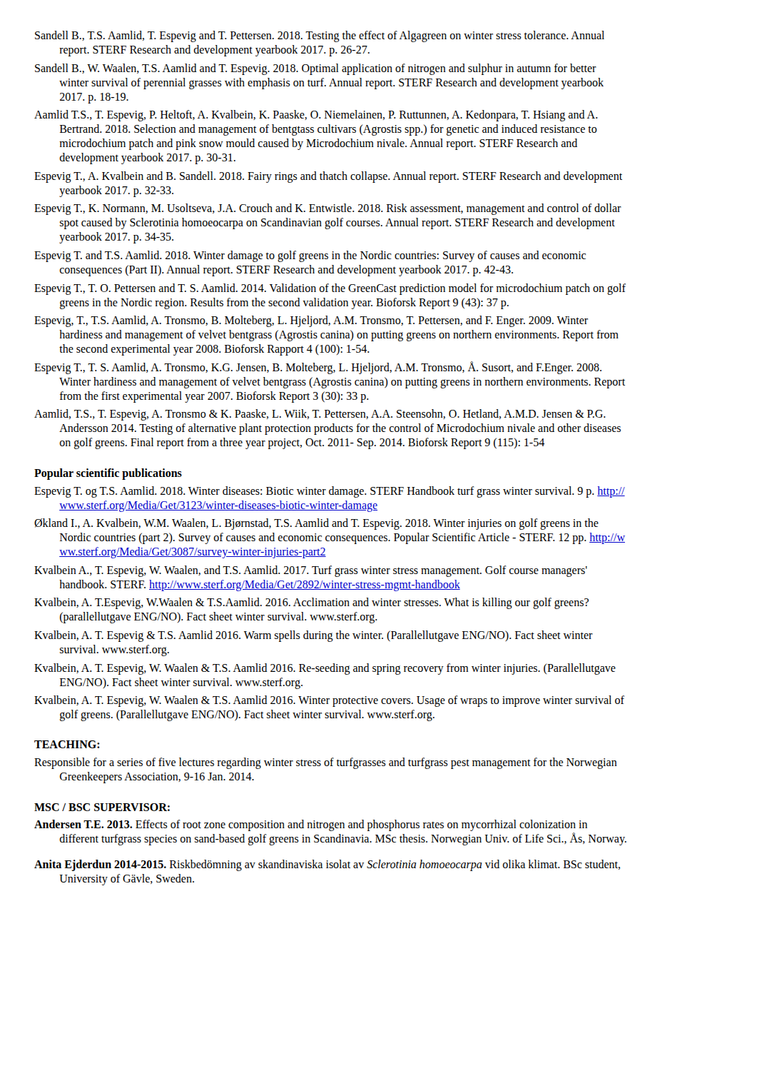Sandell B., T.S. Aamlid, T. Espevig and T. Pettersen. 2018. Testing the effect of Algagreen on winter stress tolerance. Annual report. STERF Research and development yearbook 2017. p. 26-27.
Sandell B., W. Waalen, T.S. Aamlid and T. Espevig. 2018. Optimal application of nitrogen and sulphur in autumn for better winter survival of perennial grasses with emphasis on turf. Annual report. STERF Research and development yearbook 2017. p. 18-19.
Aamlid T.S., T. Espevig, P. Heltoft, A. Kvalbein, K. Paaske, O. Niemelainen, P. Ruttunnen, A. Kedonpara, T. Hsiang and A. Bertrand. 2018. Selection and management of bentgtass cultivars (Agrostis spp.) for genetic and induced resistance to microdochium patch and pink snow mould caused by Microdochium nivale. Annual report. STERF Research and development yearbook 2017. p. 30-31.
Espevig T., A. Kvalbein and B. Sandell. 2018. Fairy rings and thatch collapse. Annual report. STERF Research and development yearbook 2017. p. 32-33.
Espevig T., K. Normann, M. Usoltseva, J.A. Crouch and K. Entwistle. 2018. Risk assessment, management and control of dollar spot caused by Sclerotinia homoeocarpa on Scandinavian golf courses. Annual report. STERF Research and development yearbook 2017. p. 34-35.
Espevig T. and T.S. Aamlid. 2018. Winter damage to golf greens in the Nordic countries: Survey of causes and economic consequences (Part II). Annual report. STERF Research and development yearbook 2017. p. 42-43.
Espevig T., T. O. Pettersen and T. S. Aamlid. 2014. Validation of the GreenCast prediction model for microdochium patch on golf greens in the Nordic region. Results from the second validation year. Bioforsk Report 9 (43): 37 p.
Espevig, T., T.S. Aamlid, A. Tronsmo, B. Molteberg, L. Hjeljord, A.M. Tronsmo, T. Pettersen, and F. Enger. 2009. Winter hardiness and management of velvet bentgrass (Agrostis canina) on putting greens on northern environments. Report from the second experimental year 2008. Bioforsk Rapport 4 (100): 1-54.
Espevig T., T. S. Aamlid, A. Tronsmo, K.G. Jensen, B. Molteberg, L. Hjeljord, A.M. Tronsmo, Å. Susort, and F.Enger. 2008. Winter hardiness and management of velvet bentgrass (Agrostis canina) on putting greens in northern environments. Report from the first experimental year 2007. Bioforsk Report 3 (30): 33 p.
Aamlid, T.S., T. Espevig, A. Tronsmo & K. Paaske, L. Wiik, T. Pettersen, A.A. Steensohn, O. Hetland, A.M.D. Jensen & P.G. Andersson 2014. Testing of alternative plant protection products for the control of Microdochium nivale and other diseases on golf greens. Final report from a three year project, Oct. 2011- Sep. 2014. Bioforsk Report 9 (115): 1-54
Popular scientific publications
Espevig T. og T.S. Aamlid. 2018. Winter diseases: Biotic winter damage. STERF Handbook turf grass winter survival. 9 p. http://www.sterf.org/Media/Get/3123/winter-diseases-biotic-winter-damage
Økland I., A. Kvalbein, W.M. Waalen, L. Bjørnstad, T.S. Aamlid and T. Espevig. 2018. Winter injuries on golf greens in the Nordic countries (part 2). Survey of causes and economic consequences. Popular Scientific Article - STERF. 12 pp. http://www.sterf.org/Media/Get/3087/survey-winter-injuries-part2
Kvalbein A., T. Espevig, W. Waalen, and T.S. Aamlid. 2017. Turf grass winter stress management. Golf course managers' handbook. STERF. http://www.sterf.org/Media/Get/2892/winter-stress-mgmt-handbook
Kvalbein, A. T.Espevig, W.Waalen & T.S.Aamlid. 2016. Acclimation and winter stresses. What is killing our golf greens? (parallellutgave ENG/NO). Fact sheet winter survival. www.sterf.org.
Kvalbein, A. T. Espevig & T.S. Aamlid 2016. Warm spells during the winter. (Parallellutgave ENG/NO). Fact sheet winter survival. www.sterf.org.
Kvalbein, A. T. Espevig, W. Waalen & T.S. Aamlid 2016. Re-seeding and spring recovery from winter injuries. (Parallellutgave ENG/NO). Fact sheet winter survival. www.sterf.org.
Kvalbein, A. T. Espevig, W. Waalen & T.S. Aamlid 2016. Winter protective covers. Usage of wraps to improve winter survival of golf greens. (Parallellutgave ENG/NO). Fact sheet winter survival. www.sterf.org.
TEACHING:
Responsible for a series of five lectures regarding winter stress of turfgrasses and turfgrass pest management for the Norwegian Greenkeepers Association, 9-16 Jan. 2014.
MSC / BSC SUPERVISOR:
Andersen T.E. 2013. Effects of root zone composition and nitrogen and phosphorus rates on mycorrhizal colonization in different turfgrass species on sand-based golf greens in Scandinavia. MSc thesis. Norwegian Univ. of Life Sci., Ås, Norway.
Anita Ejderdun 2014-2015. Riskbedömning av skandinaviska isolat av Sclerotinia homoeocarpa vid olika klimat. BSc student, University of Gävle, Sweden.